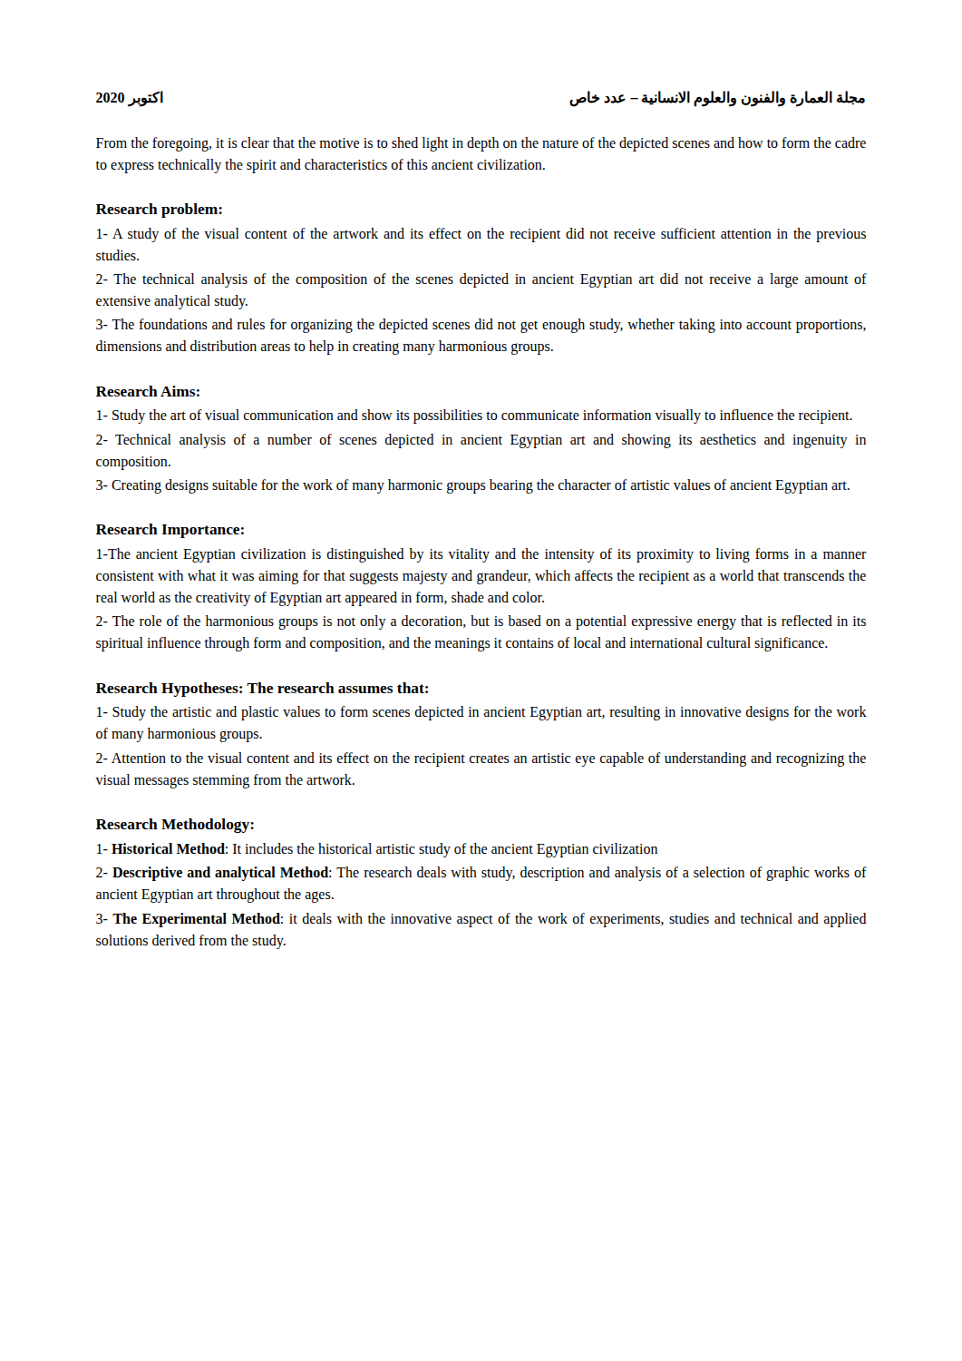اكتوبر 2020
مجلة العمارة والفنون والعلوم الانسانية – عدد خاص
From the foregoing, it is clear that the motive is to shed light in depth on the nature of the depicted scenes and how to form the cadre to express technically the spirit and characteristics of this ancient civilization.
Research problem:
1- A study of the visual content of the artwork and its effect on the recipient did not receive sufficient attention in the previous studies.
2- The technical analysis of the composition of the scenes depicted in ancient Egyptian art did not receive a large amount of extensive analytical study.
3- The foundations and rules for organizing the depicted scenes did not get enough study, whether taking into account proportions, dimensions and distribution areas to help in creating many harmonious groups.
Research Aims:
1- Study the art of visual communication and show its possibilities to communicate information visually to influence the recipient.
2- Technical analysis of a number of scenes depicted in ancient Egyptian art and showing its aesthetics and ingenuity in composition.
3- Creating designs suitable for the work of many harmonic groups bearing the character of artistic values of ancient Egyptian art.
Research Importance:
1-The ancient Egyptian civilization is distinguished by its vitality and the intensity of its proximity to living forms in a manner consistent with what it was aiming for that suggests majesty and grandeur, which affects the recipient as a world that transcends the real world as the creativity of Egyptian art appeared in form, shade and color.
2- The role of the harmonious groups is not only a decoration, but is based on a potential expressive energy that is reflected in its spiritual influence through form and composition, and the meanings it contains of local and international cultural significance.
Research Hypotheses: The research assumes that:
1- Study the artistic and plastic values to form scenes depicted in ancient Egyptian art, resulting in innovative designs for the work of many harmonious groups.
2- Attention to the visual content and its effect on the recipient creates an artistic eye capable of understanding and recognizing the visual messages stemming from the artwork.
Research Methodology:
1- Historical Method: It includes the historical artistic study of the ancient Egyptian civilization
2- Descriptive and analytical Method: The research deals with study, description and analysis of a selection of graphic works of ancient Egyptian art throughout the ages.
3- The Experimental Method: it deals with the innovative aspect of the work of experiments, studies and technical and applied solutions derived from the study.